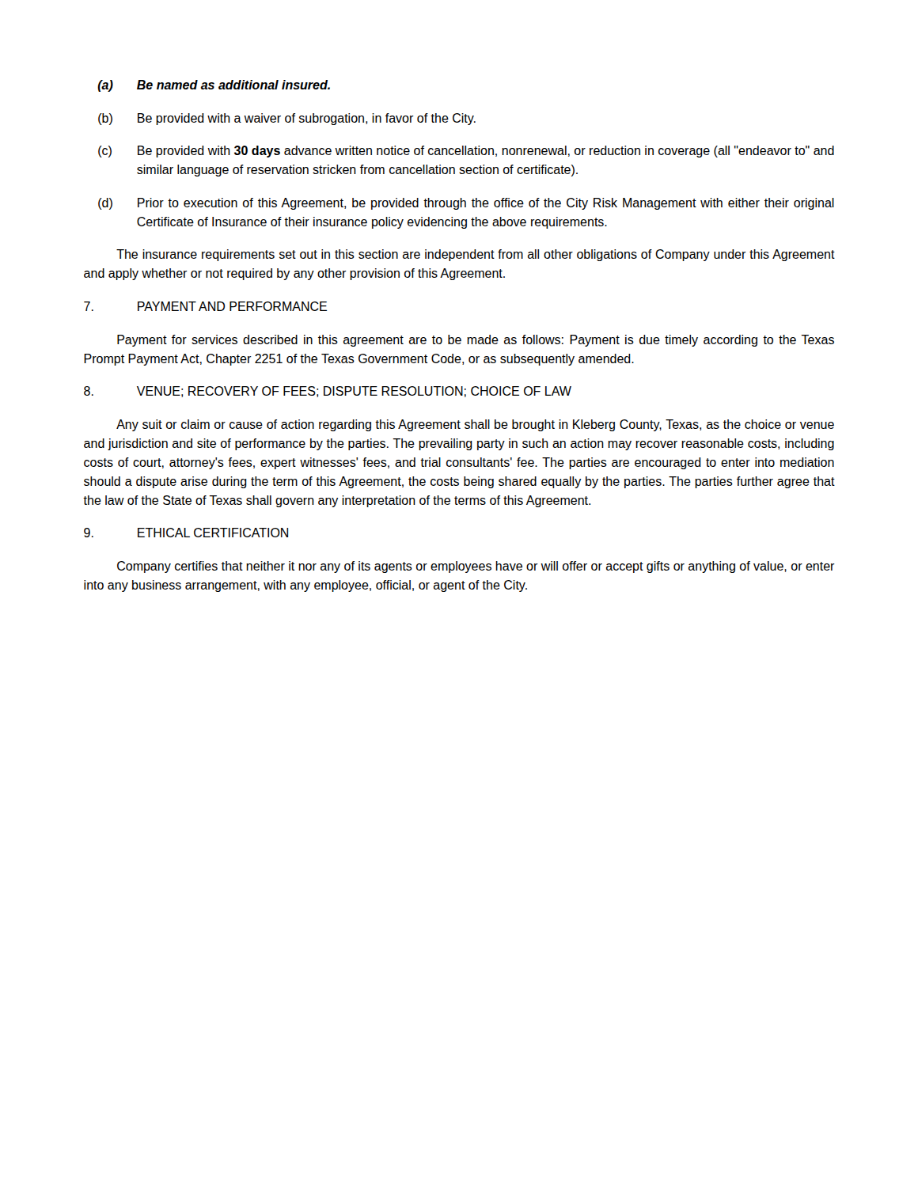(a)
Be named as additional insured.
(b)
Be provided with a waiver of subrogation, in favor of the City.
(c)
Be provided with 30 days advance written notice of cancellation, nonrenewal, or reduction in coverage (all "endeavor to" and similar language of reservation stricken from cancellation section of certificate).
(d)
Prior to execution of this Agreement, be provided through the office of the City Risk Management with either their original Certificate of Insurance of their insurance policy evidencing the above requirements.
The insurance requirements set out in this section are independent from all other obligations of Company under this Agreement and apply whether or not required by any other provision of this Agreement.
7.
PAYMENT AND PERFORMANCE
Payment for services described in this agreement are to be made as follows: Payment is due timely according to the Texas Prompt Payment Act, Chapter 2251 of the Texas Government Code, or as subsequently amended.
8.
VENUE; RECOVERY OF FEES; DISPUTE RESOLUTION; CHOICE OF LAW
Any suit or claim or cause of action regarding this Agreement shall be brought in Kleberg County, Texas, as the choice or venue and jurisdiction and site of performance by the parties. The prevailing party in such an action may recover reasonable costs, including costs of court, attorney's fees, expert witnesses' fees, and trial consultants' fee. The parties are encouraged to enter into mediation should a dispute arise during the term of this Agreement, the costs being shared equally by the parties. The parties further agree that the law of the State of Texas shall govern any interpretation of the terms of this Agreement.
9.
ETHICAL CERTIFICATION
Company certifies that neither it nor any of its agents or employees have or will offer or accept gifts or anything of value, or enter into any business arrangement, with any employee, official, or agent of the City.